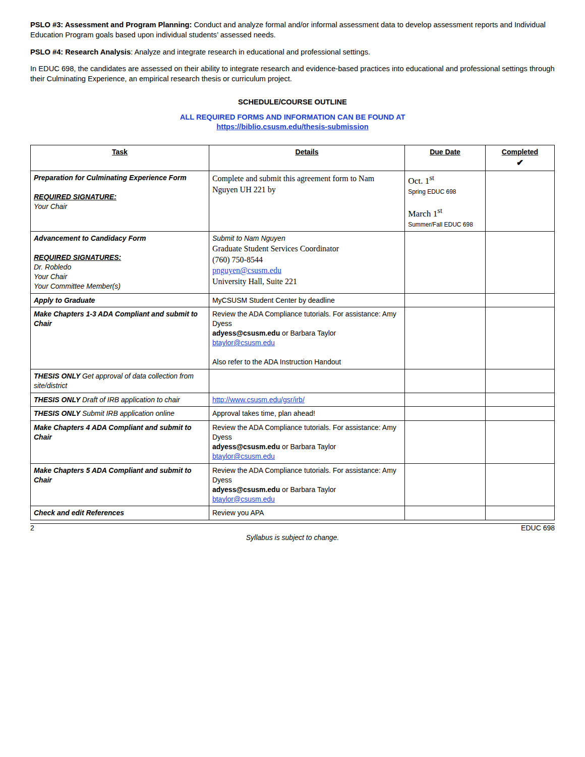PSLO #3: Assessment and Program Planning: Conduct and analyze formal and/or informal assessment data to develop assessment reports and Individual Education Program goals based upon individual students’ assessed needs.
PSLO #4: Research Analysis: Analyze and integrate research in educational and professional settings.
In EDUC 698, the candidates are assessed on their ability to integrate research and evidence-based practices into educational and professional settings through their Culminating Experience, an empirical research thesis or curriculum project.
SCHEDULE/COURSE OUTLINE
ALL REQUIRED FORMS AND INFORMATION CAN BE FOUND AT
https://biblio.csusm.edu/thesis-submission
| Task | Details | Due Date | Completed ✔ |
| --- | --- | --- | --- |
| Preparation for Culminating Experience Form REQUIRED SIGNATURE: Your Chair | Complete and submit this agreement form to Nam Nguyen UH 221 by | Oct. 1 st Spring EDUC 698 March 1 st Summer/Fall EDUC 698 | |
| Advancement to Candidacy Form REQUIRED SIGNATURES: Dr. Robledo Your Chair Your Committee Member(s) | Submit to Nam Nguyen Graduate Student Services Coordinator (760) 750-8544 pnguyen@csusm.edu University Hall, Suite 221 | | |
| Apply to Graduate | MyCSUSM Student Center by deadline | | |
| Make Chapters 1-3 ADA Compliant and submit to Chair | Review the ADA Compliance tutorials. For assistance: Amy Dyess adyess@csusm.edu or Barbara Taylor btaylor@csusm.edu Also refer to the ADA Instruction Handout | | |
| THESIS ONLY Get approval of data collection from site/district | | | |
| THESIS ONLY Draft of IRB application to chair | http://www.csusm.edu/gsr/irb/ | | |
| THESIS ONLY Submit IRB application online | Approval takes time, plan ahead! | | |
| Make Chapters 4 ADA Compliant and submit to Chair | Review the ADA Compliance tutorials. For assistance: Amy Dyess adyess@csusm.edu or Barbara Taylor btaylor@csusm.edu | | |
| Make Chapters 5 ADA Compliant and submit to Chair | Review the ADA Compliance tutorials. For assistance: Amy Dyess adyess@csusm.edu or Barbara Taylor btaylor@csusm.edu | | |
| Check and edit References | Review you APA | | |
2 EDUC 698
Syllabus is subject to change.